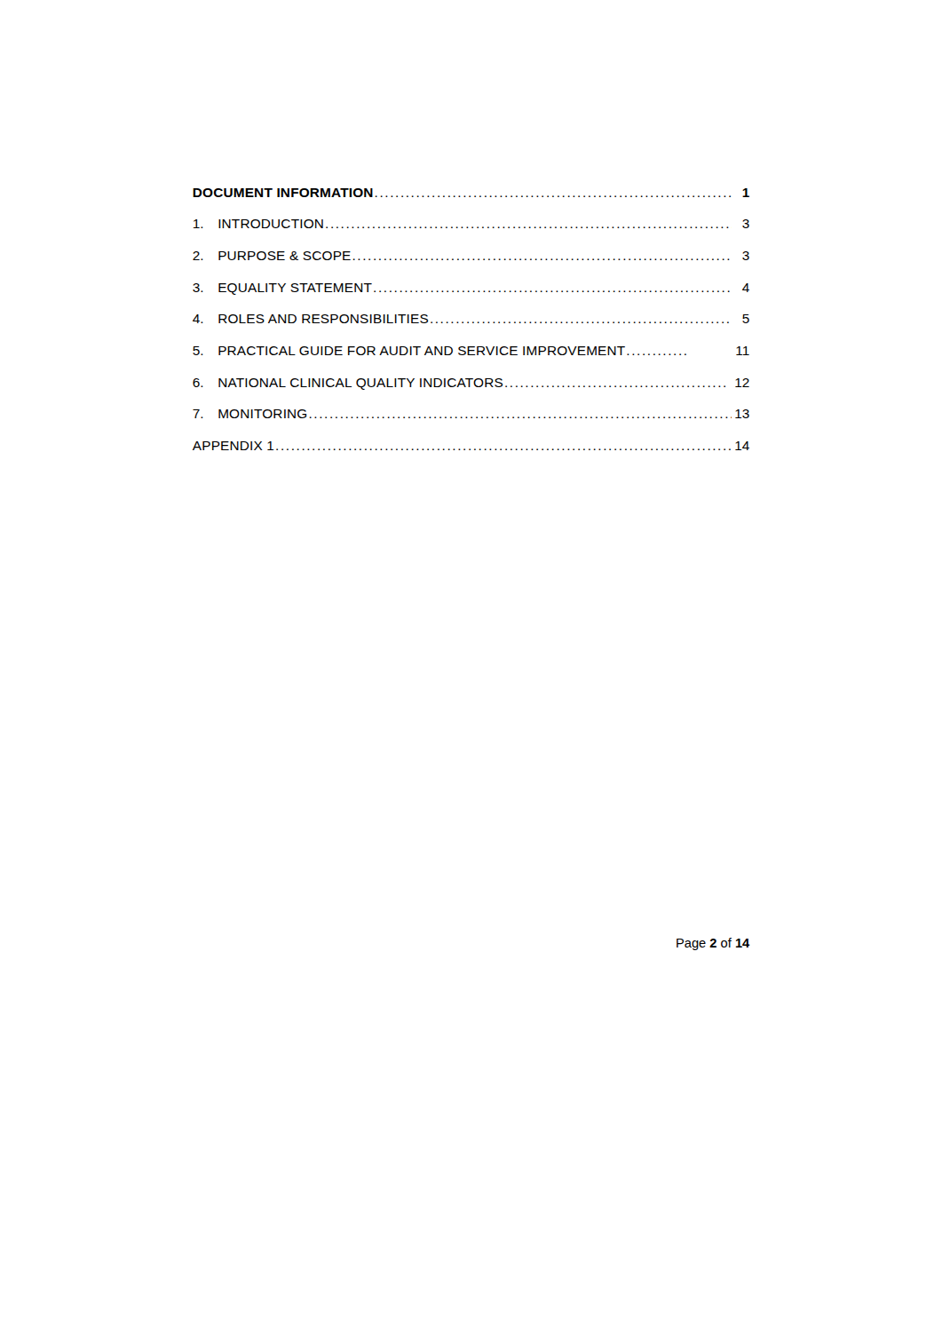DOCUMENT INFORMATION ............................................................................... 1
1. INTRODUCTION .......................................................................................... 3
2. PURPOSE & SCOPE ..................................................................................... 3
3. EQUALITY STATEMENT ............................................................................. 4
4. ROLES AND RESPONSIBILITIES ................................................................ 5
5. PRACTICAL GUIDE FOR AUDIT AND SERVICE IMPROVEMENT ............ 11
6. NATIONAL CLINICAL QUALITY INDICATORS ........................................... 12
7. MONITORING ............................................................................................. 13
APPENDIX 1 ....................................................................................................... 14
Page 2 of 14